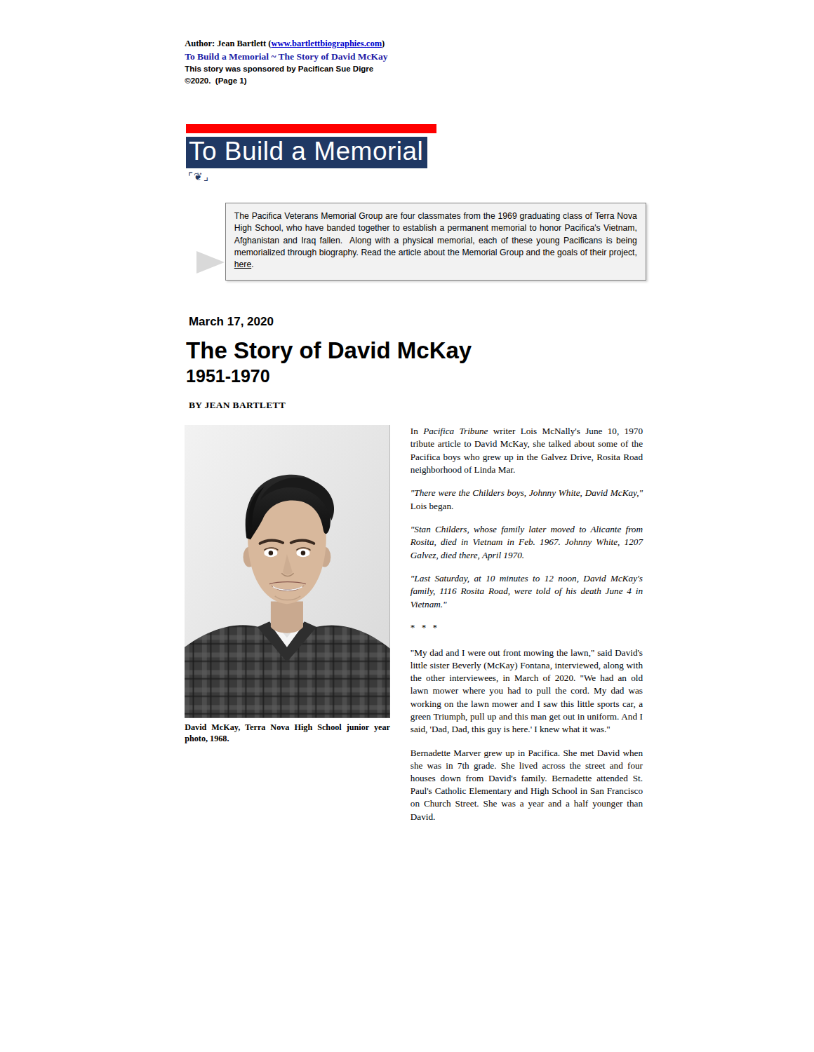Author: Jean Bartlett (www.bartlettbiographies.com)
To Build a Memorial ~ The Story of David McKay
This story was sponsored by Pacifican Sue Digre
©2020. (Page 1)
To Build a Memorial
⌜❦⌟
The Pacifica Veterans Memorial Group are four classmates from the 1969 graduating class of Terra Nova High School, who have banded together to establish a permanent memorial to honor Pacifica's Vietnam, Afghanistan and Iraq fallen. Along with a physical memorial, each of these young Pacificans is being memorialized through biography. Read the article about the Memorial Group and the goals of their project, here.
March 17, 2020
The Story of David McKay
1951-1970
BY JEAN BARTLETT
David McKay, Terra Nova High School junior year photo, 1968.
In Pacifica Tribune writer Lois McNally's June 10, 1970 tribute article to David McKay, she talked about some of the Pacifica boys who grew up in the Galvez Drive, Rosita Road neighborhood of Linda Mar.
"There were the Childers boys, Johnny White, David McKay," Lois began.
"Stan Childers, whose family later moved to Alicante from Rosita, died in Vietnam in Feb. 1967. Johnny White, 1207 Galvez, died there, April 1970.
"Last Saturday, at 10 minutes to 12 noon, David McKay's family, 1116 Rosita Road, were told of his death June 4 in Vietnam."
* * *
"My dad and I were out front mowing the lawn," said David's little sister Beverly (McKay) Fontana, interviewed, along with the other interviewees, in March of 2020. "We had an old lawn mower where you had to pull the cord. My dad was working on the lawn mower and I saw this little sports car, a green Triumph, pull up and this man get out in uniform. And I said, 'Dad, Dad, this guy is here.' I knew what it was."
Bernadette Marver grew up in Pacifica. She met David when she was in 7th grade. She lived across the street and four houses down from David's family. Bernadette attended St. Paul's Catholic Elementary and High School in San Francisco on Church Street. She was a year and a half younger than David.